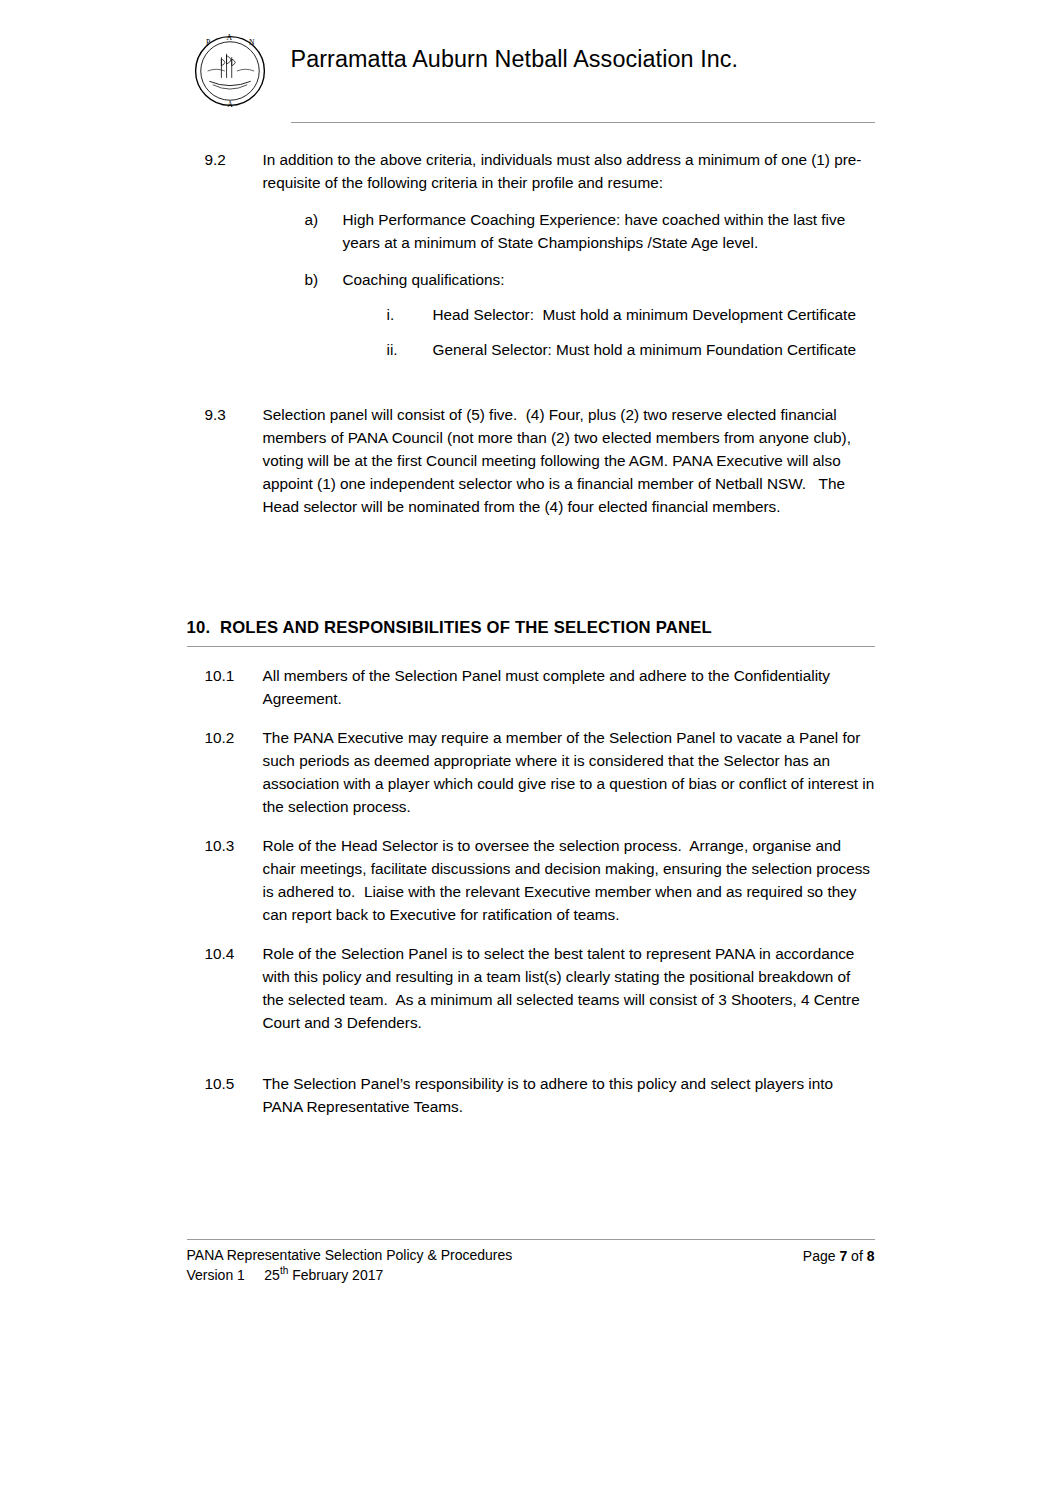P A N A
Parramatta Auburn Netball Association Inc.
9.2
In addition to the above criteria, individuals must also address a minimum of one (1) pre-requisite of the following criteria in their profile and resume:
a) High Performance Coaching Experience: have coached within the last five years at a minimum of State Championships /State Age level.
b) Coaching qualifications:
i. Head Selector: Must hold a minimum Development Certificate
ii. General Selector: Must hold a minimum Foundation Certificate
9.3
Selection panel will consist of (5) five. (4) Four, plus (2) two reserve elected financial members of PANA Council (not more than (2) two elected members from anyone club), voting will be at the first Council meeting following the AGM. PANA Executive will also appoint (1) one independent selector who is a financial member of Netball NSW. The Head selector will be nominated from the (4) four elected financial members.
10. ROLES AND RESPONSIBILITIES OF THE SELECTION PANEL
10.1
All members of the Selection Panel must complete and adhere to the Confidentiality Agreement.
10.2
The PANA Executive may require a member of the Selection Panel to vacate a Panel for such periods as deemed appropriate where it is considered that the Selector has an association with a player which could give rise to a question of bias or conflict of interest in the selection process.
10.3
Role of the Head Selector is to oversee the selection process. Arrange, organise and chair meetings, facilitate discussions and decision making, ensuring the selection process is adhered to. Liaise with the relevant Executive member when and as required so they can report back to Executive for ratification of teams.
10.4
Role of the Selection Panel is to select the best talent to represent PANA in accordance with this policy and resulting in a team list(s) clearly stating the positional breakdown of the selected team. As a minimum all selected teams will consist of 3 Shooters, 4 Centre Court and 3 Defenders.
10.5
The Selection Panel’s responsibility is to adhere to this policy and select players into PANA Representative Teams.
PANA Representative Selection Policy & Procedures
Version 1 25th February 2017
Page 7 of 8